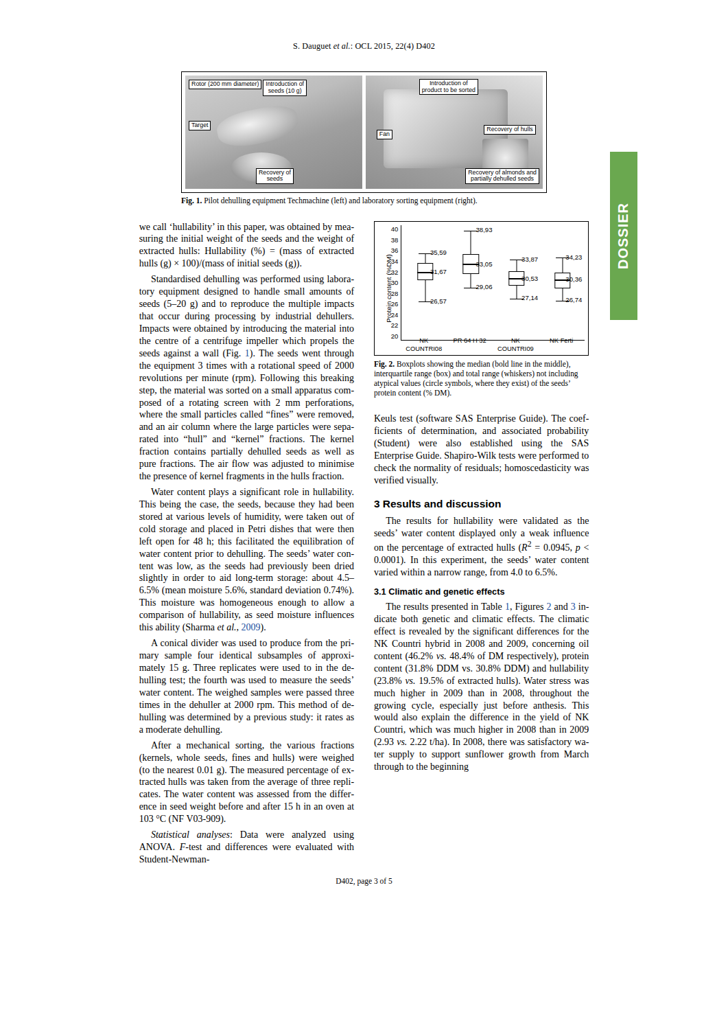S. Dauguet et al.: OCL 2015, 22(4) D402
DOSSIER
Rotor (200 mm diameter)
Introduction of
seeds (10 g)
Target
Recovery of
seeds
Introduction of
product to be sorted
Fan
Recovery of hulls
Recovery of almonds and
partially dehulled seeds
Fig. 1. Pilot dehulling equipment Techmachine (left) and laboratory sorting equipment (right).
we call ‘hullability’ in this paper, was obtained by measuring the initial weight of the seeds and the weight of extracted hulls: Hullability (%) = (mass of extracted hulls (g) × 100)/(mass of initial seeds (g)).
Standardised dehulling was performed using laboratory equipment designed to handle small amounts of seeds (5–20 g) and to reproduce the multiple impacts that occur during processing by industrial dehullers. Impacts were obtained by introducing the material into the centre of a centrifuge impeller which propels the seeds against a wall (Fig. 1). The seeds went through the equipment 3 times with a rotational speed of 2000 revolutions per minute (rpm). Following this breaking step, the material was sorted on a small apparatus composed of a rotating screen with 2 mm perforations, where the small particles called “fines” were removed, and an air column where the large particles were separated into “hull” and “kernel” fractions. The kernel fraction contains partially dehulled seeds as well as pure fractions. The air flow was adjusted to minimise the presence of kernel fragments in the hulls fraction.
Water content plays a significant role in hullability. This being the case, the seeds, because they had been stored at various levels of humidity, were taken out of cold storage and placed in Petri dishes that were then left open for 48 h; this facilitated the equilibration of water content prior to dehulling. The seeds’ water content was low, as the seeds had previously been dried slightly in order to aid long-term storage: about 4.5–6.5% (mean moisture 5.6%, standard deviation 0.74%). This moisture was homogeneous enough to allow a comparison of hullability, as seed moisture influences this ability (Sharma et al., 2009).
A conical divider was used to produce from the primary sample four identical subsamples of approximately 15 g. Three replicates were used to in the dehulling test; the fourth was used to measure the seeds’ water content. The weighed samples were passed three times in the dehuller at 2000 rpm. This method of dehulling was determined by a previous study: it rates as a moderate dehulling.
After a mechanical sorting, the various fractions (kernels, whole seeds, fines and hulls) were weighed (to the nearest 0.01 g). The measured percentage of extracted hulls was taken from the average of three replicates. The water content was assessed from the difference in seed weight before and after 15 h in an oven at 103 °C (NF V03-909).
Statistical analyses: Data were analyzed using ANOVA. F-test and differences were evaluated with Student-Newman-
Protein content (%DM)
4038363432302826242220
35,59
31,67
26,57
38,93
33,05
29,06
33,87
30,53
27,14
34,23
30,36
26,74
NK COUNTRI08 PR 64 H 32 NK COUNTRI09 NK Ferti
Fig. 2. Boxplots showing the median (bold line in the middle), interquartile range (box) and total range (whiskers) not including atypical values (circle symbols, where they exist) of the seeds’ protein content (% DM).
Keuls test (software SAS Enterprise Guide). The coefficients of determination, and associated probability (Student) were also established using the SAS Enterprise Guide. Shapiro-Wilk tests were performed to check the normality of residuals; homoscedasticity was verified visually.
3 Results and discussion
The results for hullability were validated as the seeds’ water content displayed only a weak influence on the percentage of extracted hulls (R2 = 0.0945, p < 0.0001). In this experiment, the seeds’ water content varied within a narrow range, from 4.0 to 6.5%.
3.1 Climatic and genetic effects
The results presented in Table 1, Figures 2 and 3 indicate both genetic and climatic effects. The climatic effect is revealed by the significant differences for the NK Countri hybrid in 2008 and 2009, concerning oil content (46.2% vs. 48.4% of DM respectively), protein content (31.8% DDM vs. 30.8% DDM) and hullability (23.8% vs. 19.5% of extracted hulls). Water stress was much higher in 2009 than in 2008, throughout the growing cycle, especially just before anthesis. This would also explain the difference in the yield of NK Countri, which was much higher in 2008 than in 2009 (2.93 vs. 2.22 t/ha). In 2008, there was satisfactory water supply to support sunflower growth from March through to the beginning
D402, page 3 of 5